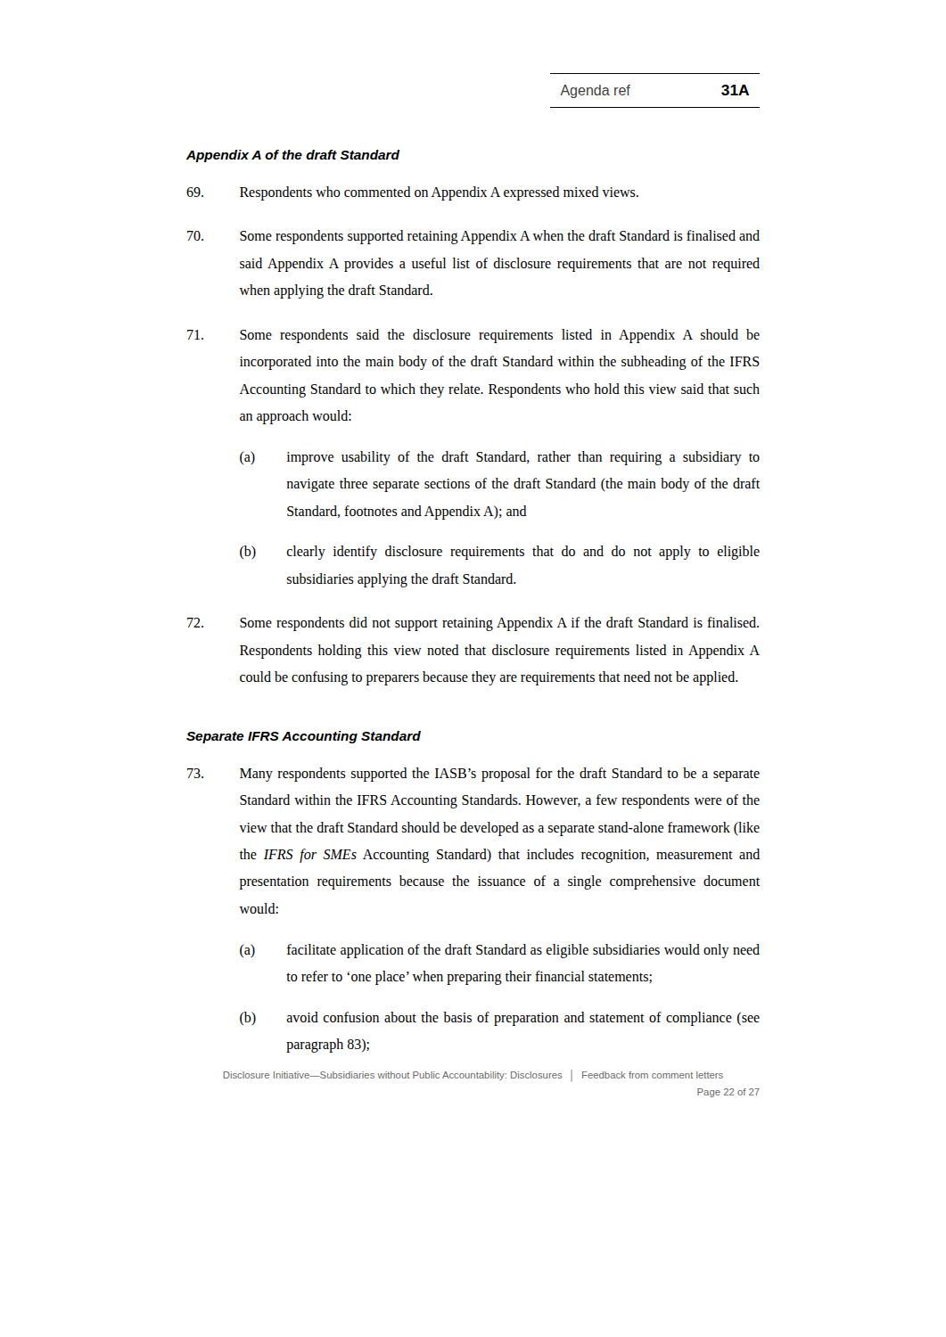Agenda ref 31A
Appendix A of the draft Standard
69. Respondents who commented on Appendix A expressed mixed views.
70. Some respondents supported retaining Appendix A when the draft Standard is finalised and said Appendix A provides a useful list of disclosure requirements that are not required when applying the draft Standard.
71. Some respondents said the disclosure requirements listed in Appendix A should be incorporated into the main body of the draft Standard within the subheading of the IFRS Accounting Standard to which they relate. Respondents who hold this view said that such an approach would:
(a) improve usability of the draft Standard, rather than requiring a subsidiary to navigate three separate sections of the draft Standard (the main body of the draft Standard, footnotes and Appendix A); and
(b) clearly identify disclosure requirements that do and do not apply to eligible subsidiaries applying the draft Standard.
72. Some respondents did not support retaining Appendix A if the draft Standard is finalised. Respondents holding this view noted that disclosure requirements listed in Appendix A could be confusing to preparers because they are requirements that need not be applied.
Separate IFRS Accounting Standard
73. Many respondents supported the IASB’s proposal for the draft Standard to be a separate Standard within the IFRS Accounting Standards. However, a few respondents were of the view that the draft Standard should be developed as a separate stand-alone framework (like the IFRS for SMEs Accounting Standard) that includes recognition, measurement and presentation requirements because the issuance of a single comprehensive document would:
(a) facilitate application of the draft Standard as eligible subsidiaries would only need to refer to ‘one place’ when preparing their financial statements;
(b) avoid confusion about the basis of preparation and statement of compliance (see paragraph 83);
Disclosure Initiative—Subsidiaries without Public Accountability: Disclosures │ Feedback from comment letters
Page 22 of 27